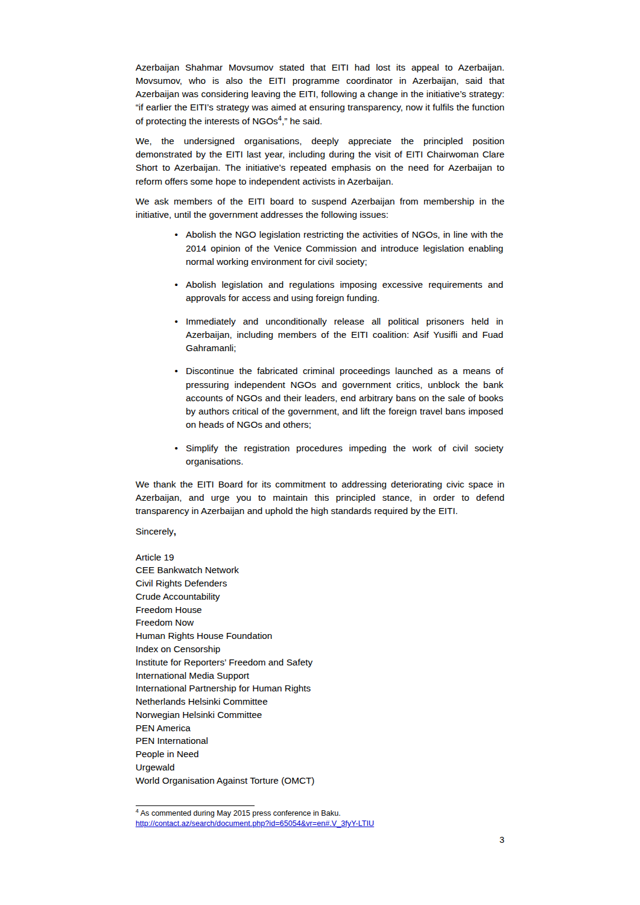Azerbaijan Shahmar Movsumov stated that EITI had lost its appeal to Azerbaijan. Movsumov, who is also the EITI programme coordinator in Azerbaijan, said that Azerbaijan was considering leaving the EITI, following a change in the initiative’s strategy: “if earlier the EITI’s strategy was aimed at ensuring transparency, now it fulfils the function of protecting the interests of NGOs4,” he said.
We, the undersigned organisations, deeply appreciate the principled position demonstrated by the EITI last year, including during the visit of EITI Chairwoman Clare Short to Azerbaijan. The initiative’s repeated emphasis on the need for Azerbaijan to reform offers some hope to independent activists in Azerbaijan.
We ask members of the EITI board to suspend Azerbaijan from membership in the initiative, until the government addresses the following issues:
Abolish the NGO legislation restricting the activities of NGOs, in line with the 2014 opinion of the Venice Commission and introduce legislation enabling normal working environment for civil society;
Abolish legislation and regulations imposing excessive requirements and approvals for access and using foreign funding.
Immediately and unconditionally release all political prisoners held in Azerbaijan, including members of the EITI coalition: Asif Yusifli and Fuad Gahramanli;
Discontinue the fabricated criminal proceedings launched as a means of pressuring independent NGOs and government critics, unblock the bank accounts of NGOs and their leaders, end arbitrary bans on the sale of books by authors critical of the government, and lift the foreign travel bans imposed on heads of NGOs and others;
Simplify the registration procedures impeding the work of civil society organisations.
We thank the EITI Board for its commitment to addressing deteriorating civic space in Azerbaijan, and urge you to maintain this principled stance, in order to defend transparency in Azerbaijan and uphold the high standards required by the EITI.
Sincerely,
Article 19
CEE Bankwatch Network
Civil Rights Defenders
Crude Accountability
Freedom House
Freedom Now
Human Rights House Foundation
Index on Censorship
Institute for Reporters’ Freedom and Safety
International Media Support
International Partnership for Human Rights
Netherlands Helsinki Committee
Norwegian Helsinki Committee
PEN America
PEN International
People in Need
Urgewald
World Organisation Against Torture (OMCT)
4 As commented during May 2015 press conference in Baku.
http://contact.az/search/document.php?id=65054&vr=en#.V_3fyY-LTIU
3